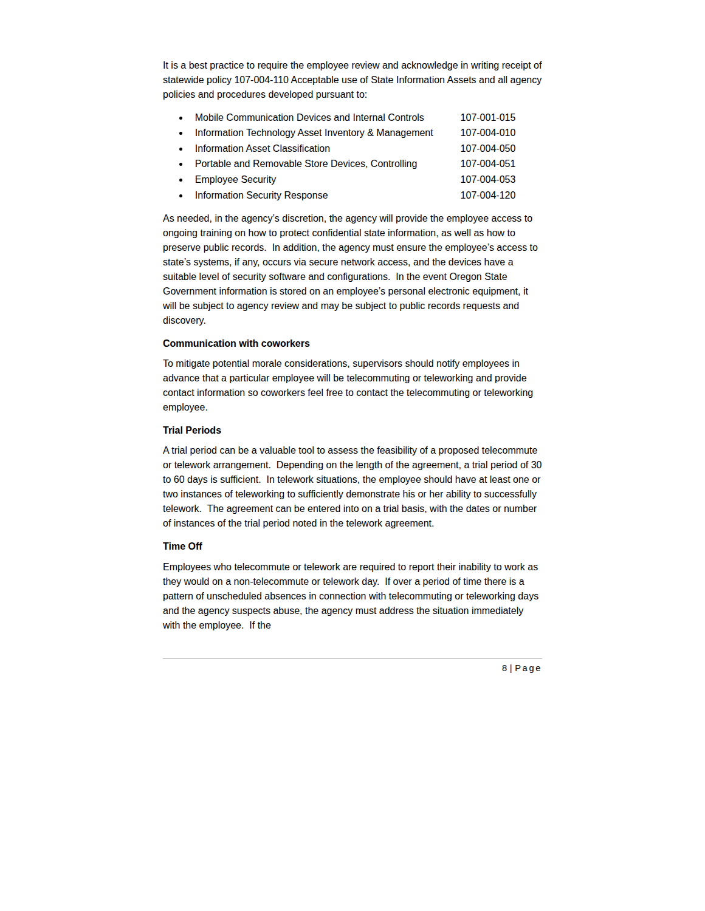It is a best practice to require the employee review and acknowledge in writing receipt of statewide policy 107-004-110 Acceptable use of State Information Assets and all agency policies and procedures developed pursuant to:
Mobile Communication Devices and Internal Controls 107-001-015
Information Technology Asset Inventory & Management 107-004-010
Information Asset Classification 107-004-050
Portable and Removable Store Devices, Controlling 107-004-051
Employee Security 107-004-053
Information Security Response 107-004-120
As needed, in the agency’s discretion, the agency will provide the employee access to ongoing training on how to protect confidential state information, as well as how to preserve public records. In addition, the agency must ensure the employee’s access to state’s systems, if any, occurs via secure network access, and the devices have a suitable level of security software and configurations. In the event Oregon State Government information is stored on an employee’s personal electronic equipment, it will be subject to agency review and may be subject to public records requests and discovery.
Communication with coworkers
To mitigate potential morale considerations, supervisors should notify employees in advance that a particular employee will be telecommuting or teleworking and provide contact information so coworkers feel free to contact the telecommuting or teleworking employee.
Trial Periods
A trial period can be a valuable tool to assess the feasibility of a proposed telecommute or telework arrangement. Depending on the length of the agreement, a trial period of 30 to 60 days is sufficient. In telework situations, the employee should have at least one or two instances of teleworking to sufficiently demonstrate his or her ability to successfully telework. The agreement can be entered into on a trial basis, with the dates or number of instances of the trial period noted in the telework agreement.
Time Off
Employees who telecommute or telework are required to report their inability to work as they would on a non-telecommute or telework day. If over a period of time there is a pattern of unscheduled absences in connection with telecommuting or teleworking days and the agency suspects abuse, the agency must address the situation immediately with the employee. If the
8 | Page